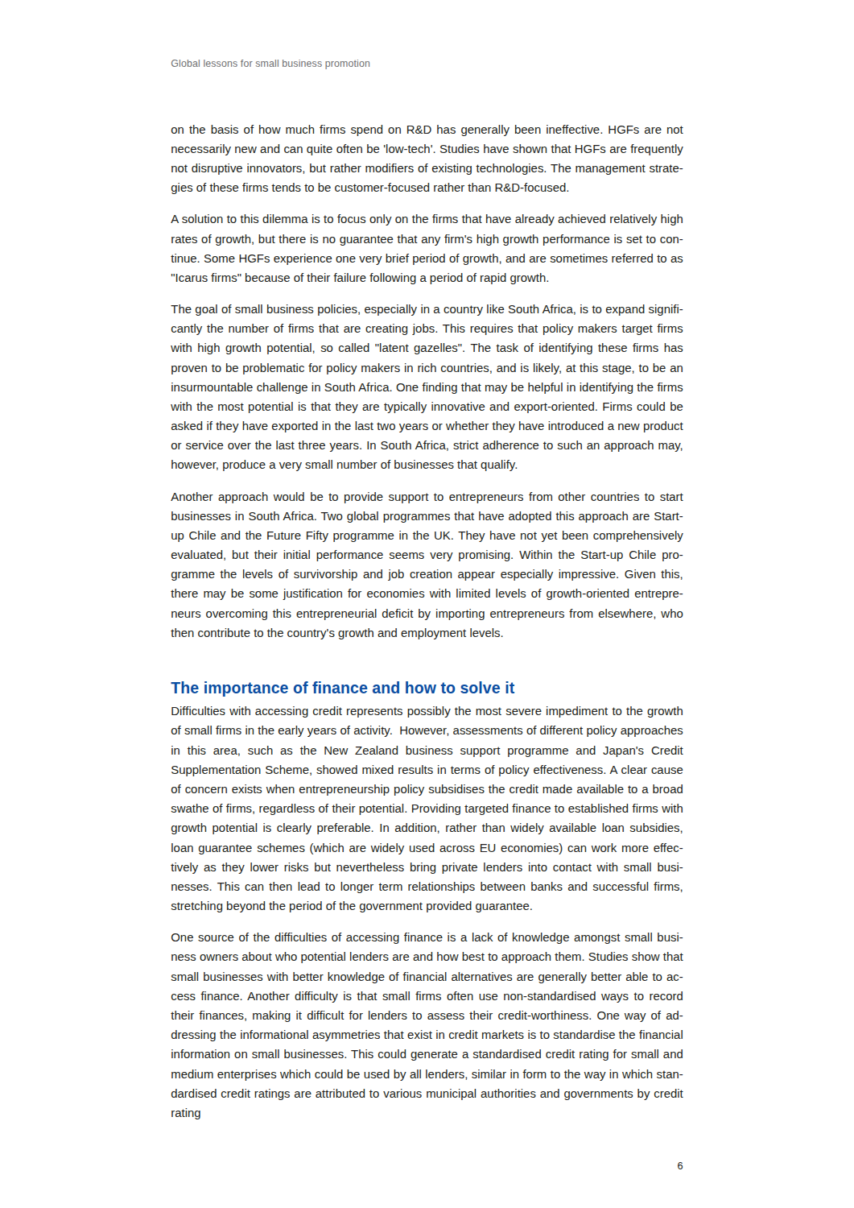Global lessons for small business promotion
on the basis of how much firms spend on R&D has generally been ineffective. HGFs are not necessarily new and can quite often be 'low-tech'. Studies have shown that HGFs are frequently not disruptive innovators, but rather modifiers of existing technologies. The management strategies of these firms tends to be customer-focused rather than R&D-focused.
A solution to this dilemma is to focus only on the firms that have already achieved relatively high rates of growth, but there is no guarantee that any firm's high growth performance is set to continue. Some HGFs experience one very brief period of growth, and are sometimes referred to as "Icarus firms" because of their failure following a period of rapid growth.
The goal of small business policies, especially in a country like South Africa, is to expand significantly the number of firms that are creating jobs. This requires that policy makers target firms with high growth potential, so called "latent gazelles". The task of identifying these firms has proven to be problematic for policy makers in rich countries, and is likely, at this stage, to be an insurmountable challenge in South Africa. One finding that may be helpful in identifying the firms with the most potential is that they are typically innovative and export-oriented. Firms could be asked if they have exported in the last two years or whether they have introduced a new product or service over the last three years. In South Africa, strict adherence to such an approach may, however, produce a very small number of businesses that qualify.
Another approach would be to provide support to entrepreneurs from other countries to start businesses in South Africa. Two global programmes that have adopted this approach are Start-up Chile and the Future Fifty programme in the UK. They have not yet been comprehensively evaluated, but their initial performance seems very promising. Within the Start-up Chile programme the levels of survivorship and job creation appear especially impressive. Given this, there may be some justification for economies with limited levels of growth-oriented entrepreneurs overcoming this entrepreneurial deficit by importing entrepreneurs from elsewhere, who then contribute to the country's growth and employment levels.
The importance of finance and how to solve it
Difficulties with accessing credit represents possibly the most severe impediment to the growth of small firms in the early years of activity. However, assessments of different policy approaches in this area, such as the New Zealand business support programme and Japan's Credit Supplementation Scheme, showed mixed results in terms of policy effectiveness. A clear cause of concern exists when entrepreneurship policy subsidises the credit made available to a broad swathe of firms, regardless of their potential. Providing targeted finance to established firms with growth potential is clearly preferable. In addition, rather than widely available loan subsidies, loan guarantee schemes (which are widely used across EU economies) can work more effectively as they lower risks but nevertheless bring private lenders into contact with small businesses. This can then lead to longer term relationships between banks and successful firms, stretching beyond the period of the government provided guarantee.
One source of the difficulties of accessing finance is a lack of knowledge amongst small business owners about who potential lenders are and how best to approach them. Studies show that small businesses with better knowledge of financial alternatives are generally better able to access finance. Another difficulty is that small firms often use non-standardised ways to record their finances, making it difficult for lenders to assess their credit-worthiness. One way of addressing the informational asymmetries that exist in credit markets is to standardise the financial information on small businesses. This could generate a standardised credit rating for small and medium enterprises which could be used by all lenders, similar in form to the way in which standardised credit ratings are attributed to various municipal authorities and governments by credit rating
6